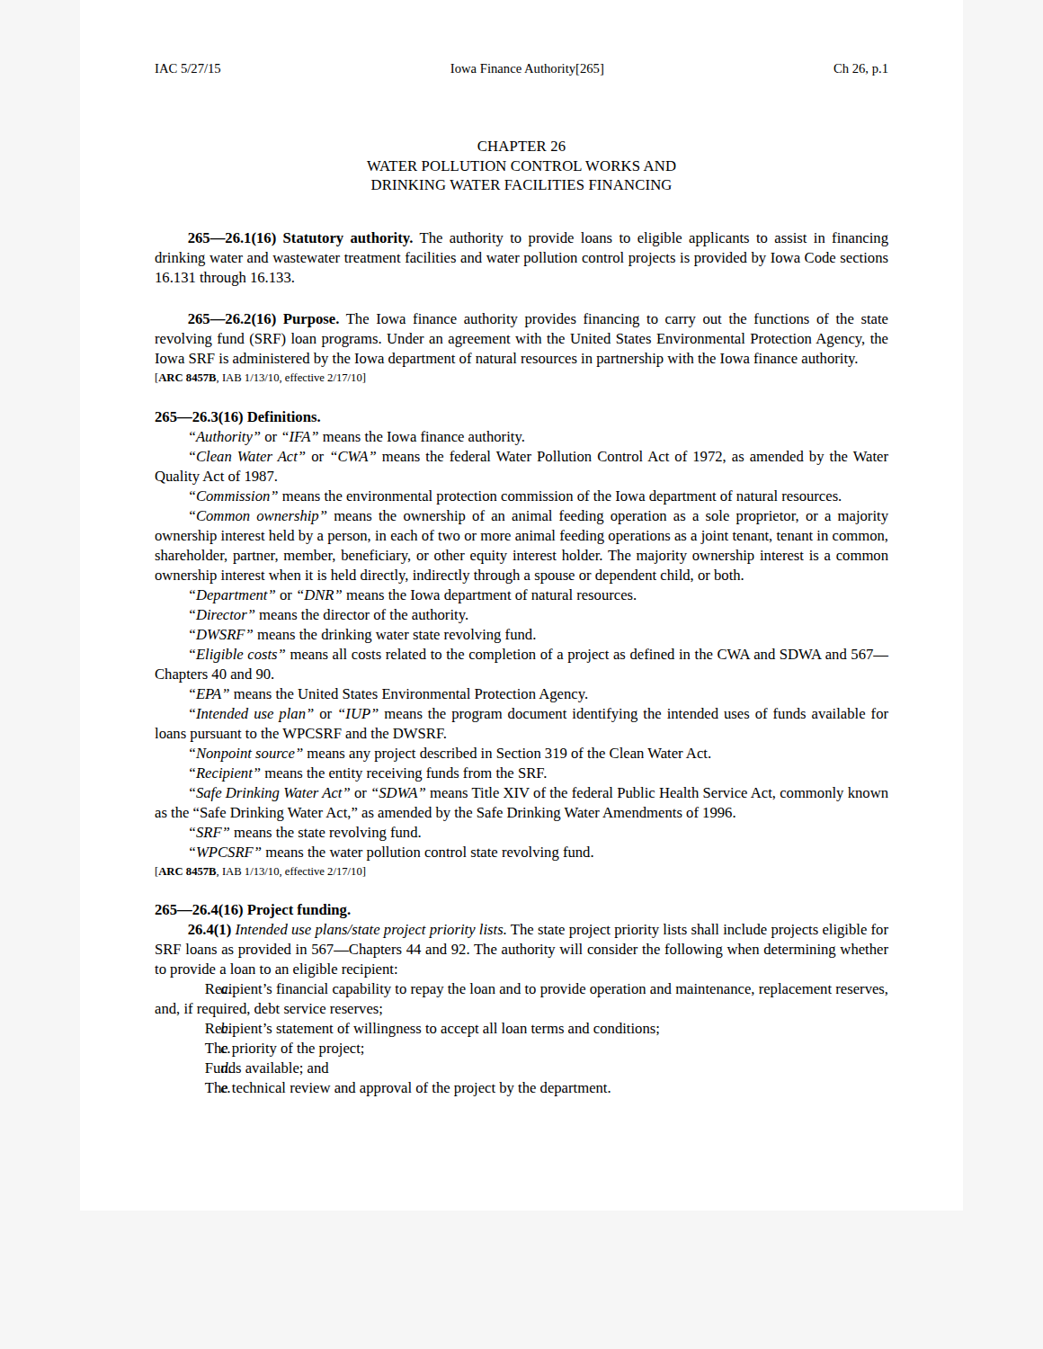IAC 5/27/15
Iowa Finance Authority[265]
Ch 26, p.1
CHAPTER 26 WATER POLLUTION CONTROL WORKS AND DRINKING WATER FACILITIES FINANCING
265—26.1(16) Statutory authority. The authority to provide loans to eligible applicants to assist in financing drinking water and wastewater treatment facilities and water pollution control projects is provided by Iowa Code sections 16.131 through 16.133.
265—26.2(16) Purpose. The Iowa finance authority provides financing to carry out the functions of the state revolving fund (SRF) loan programs. Under an agreement with the United States Environmental Protection Agency, the Iowa SRF is administered by the Iowa department of natural resources in partnership with the Iowa finance authority.
[ARC 8457B, IAB 1/13/10, effective 2/17/10]
265—26.3(16) Definitions.
“Authority” or “IFA” means the Iowa finance authority.
“Clean Water Act” or “CWA” means the federal Water Pollution Control Act of 1972, as amended by the Water Quality Act of 1987.
“Commission” means the environmental protection commission of the Iowa department of natural resources.
“Common ownership” means the ownership of an animal feeding operation as a sole proprietor, or a majority ownership interest held by a person, in each of two or more animal feeding operations as a joint tenant, tenant in common, shareholder, partner, member, beneficiary, or other equity interest holder. The majority ownership interest is a common ownership interest when it is held directly, indirectly through a spouse or dependent child, or both.
“Department” or “DNR” means the Iowa department of natural resources.
“Director” means the director of the authority.
“DWSRF” means the drinking water state revolving fund.
“Eligible costs” means all costs related to the completion of a project as defined in the CWA and SDWA and 567—Chapters 40 and 90.
“EPA” means the United States Environmental Protection Agency.
“Intended use plan” or “IUP” means the program document identifying the intended uses of funds available for loans pursuant to the WPCSRF and the DWSRF.
“Nonpoint source” means any project described in Section 319 of the Clean Water Act.
“Recipient” means the entity receiving funds from the SRF.
“Safe Drinking Water Act” or “SDWA” means Title XIV of the federal Public Health Service Act, commonly known as the “Safe Drinking Water Act,” as amended by the Safe Drinking Water Amendments of 1996.
“SRF” means the state revolving fund.
“WPCSRF” means the water pollution control state revolving fund.
[ARC 8457B, IAB 1/13/10, effective 2/17/10]
265—26.4(16) Project funding.
26.4(1) Intended use plans/state project priority lists. The state project priority lists shall include projects eligible for SRF loans as provided in 567—Chapters 44 and 92. The authority will consider the following when determining whether to provide a loan to an eligible recipient:
a. Recipient’s financial capability to repay the loan and to provide operation and maintenance, replacement reserves, and, if required, debt service reserves;
b. Recipient’s statement of willingness to accept all loan terms and conditions;
c. The priority of the project;
d. Funds available; and
e. The technical review and approval of the project by the department.